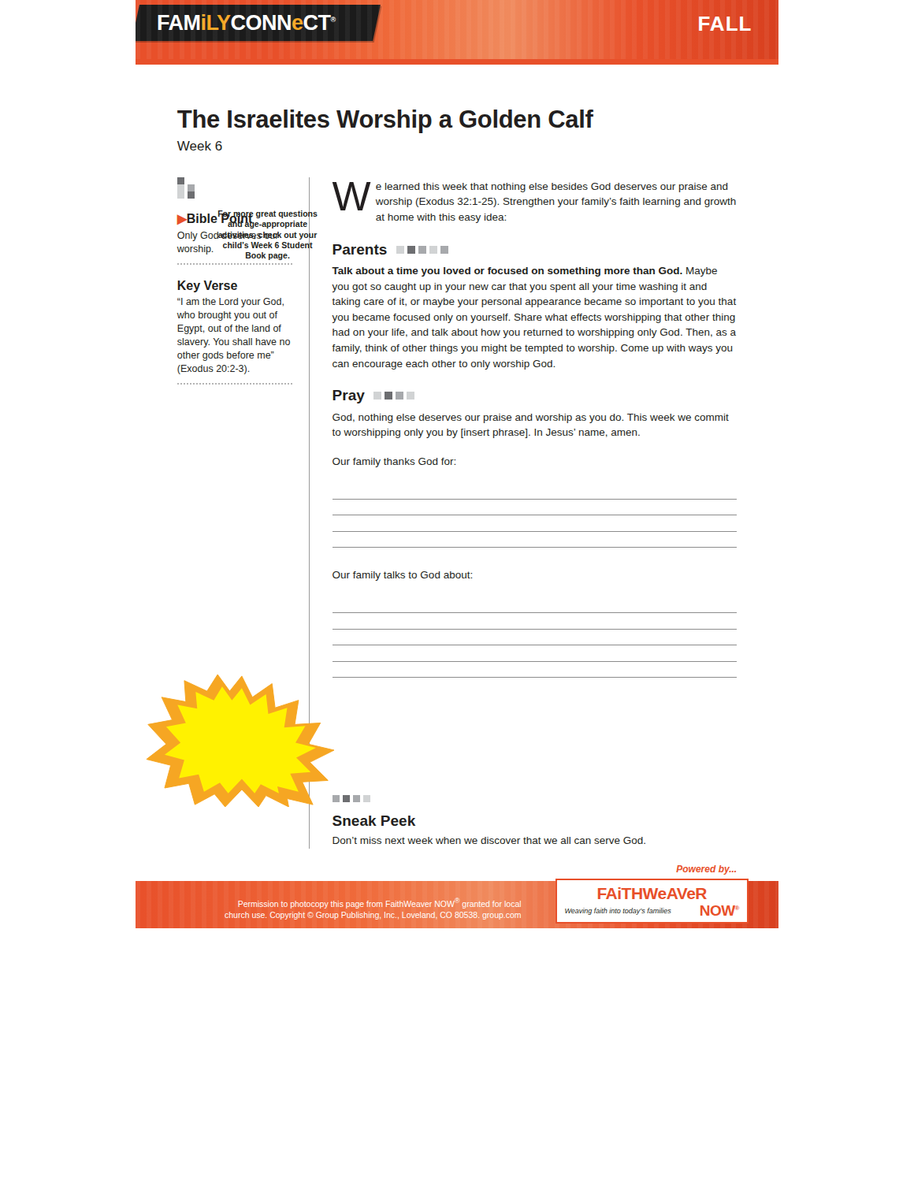FAM iLY CONN eCT®
FALL
The Israelites Worship a Golden Calf
Week 6
▶Bible Point
Only God deserves our worship.
Key Verse
“I am the Lord your God, who brought you out of Egypt, out of the land of slavery. You shall have no other gods before me” (Exodus 20:2-3).
For more great questions and age-appropriate activities, check out your child’s Week 6 Student Book page.
We learned this week that nothing else besides God deserves our praise and worship (Exodus 32:1-25). Strengthen your family’s faith learning and growth at home with this easy idea:
Parents
Talk about a time you loved or focused on something more than God. Maybe you got so caught up in your new car that you spent all your time washing it and taking care of it, or maybe your personal appearance became so important to you that you became focused only on yourself. Share what effects worshipping that other thing had on your life, and talk about how you returned to worshipping only God. Then, as a family, think of other things you might be tempted to worship. Come up with ways you can encourage each other to only worship God.
Pray
God, nothing else deserves our praise and worship as you do. This week we commit to worshipping only you by [insert phrase]. In Jesus’ name, amen.
Our family thanks God for:
Our family talks to God about:
Sneak Peek
Don’t miss next week when we discover that we all can serve God.
Powered by...
Permission to photocopy this page from FaithWeaver NOW® granted for local
church use. Copyright © Group Publishing, Inc., Loveland, CO 80538. group.com
FAiTHWeAVeR
Weaving faith into today’s families NOW®